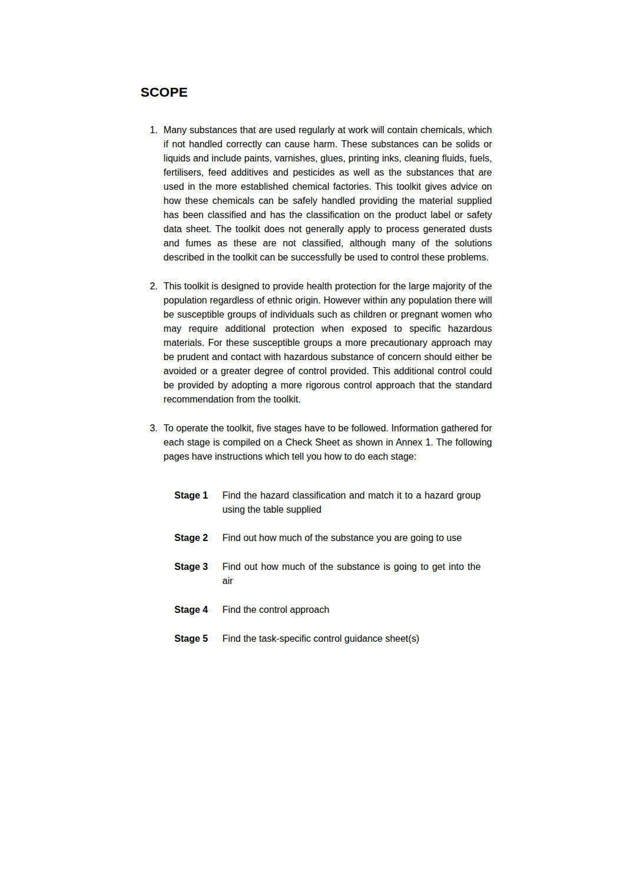SCOPE
Many substances that are used regularly at work will contain chemicals, which if not handled correctly can cause harm. These substances can be solids or liquids and include paints, varnishes, glues, printing inks, cleaning fluids, fuels, fertilisers, feed additives and pesticides as well as the substances that are used in the more established chemical factories. This toolkit gives advice on how these chemicals can be safely handled providing the material supplied has been classified and has the classification on the product label or safety data sheet. The toolkit does not generally apply to process generated dusts and fumes as these are not classified, although many of the solutions described in the toolkit can be successfully be used to control these problems.
This toolkit is designed to provide health protection for the large majority of the population regardless of ethnic origin. However within any population there will be susceptible groups of individuals such as children or pregnant women who may require additional protection when exposed to specific hazardous materials. For these susceptible groups a more precautionary approach may be prudent and contact with hazardous substance of concern should either be avoided or a greater degree of control provided. This additional control could be provided by adopting a more rigorous control approach that the standard recommendation from the toolkit.
To operate the toolkit, five stages have to be followed. Information gathered for each stage is compiled on a Check Sheet as shown in Annex 1. The following pages have instructions which tell you how to do each stage:
Stage 1
Find the hazard classification and match it to a hazard group using the table supplied
Stage 2
Find out how much of the substance you are going to use
Stage 3
Find out how much of the substance is going to get into the air
Stage 4
Find the control approach
Stage 5
Find the task-specific control guidance sheet(s)